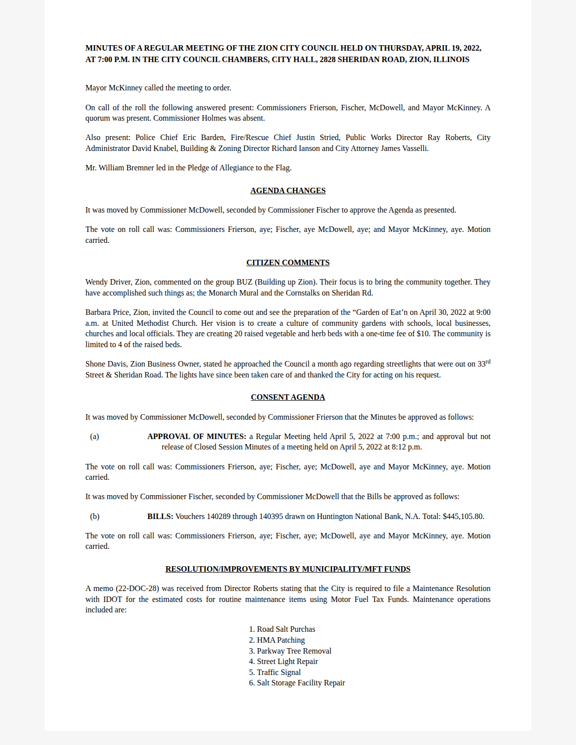MINUTES OF A REGULAR MEETING OF THE ZION CITY COUNCIL HELD ON THURSDAY, APRIL 19, 2022, AT 7:00 P.M. IN THE CITY COUNCIL CHAMBERS, CITY HALL, 2828 SHERIDAN ROAD, ZION, ILLINOIS
Mayor McKinney called the meeting to order.
On call of the roll the following answered present: Commissioners Frierson, Fischer, McDowell, and Mayor McKinney. A quorum was present. Commissioner Holmes was absent.
Also present: Police Chief Eric Barden, Fire/Rescue Chief Justin Stried, Public Works Director Ray Roberts, City Administrator David Knabel, Building & Zoning Director Richard Ianson and City Attorney James Vasselli.
Mr. William Bremner led in the Pledge of Allegiance to the Flag.
AGENDA CHANGES
It was moved by Commissioner McDowell, seconded by Commissioner Fischer to approve the Agenda as presented.
The vote on roll call was: Commissioners Frierson, aye; Fischer, aye McDowell, aye; and Mayor McKinney, aye. Motion carried.
CITIZEN COMMENTS
Wendy Driver, Zion, commented on the group BUZ (Building up Zion). Their focus is to bring the community together. They have accomplished such things as; the Monarch Mural and the Cornstalks on Sheridan Rd.
Barbara Price, Zion, invited the Council to come out and see the preparation of the “Garden of Eat’n on April 30, 2022 at 9:00 a.m. at United Methodist Church. Her vision is to create a culture of community gardens with schools, local businesses, churches and local officials. They are creating 20 raised vegetable and herb beds with a one-time fee of $10. The community is limited to 4 of the raised beds.
Shone Davis, Zion Business Owner, stated he approached the Council a month ago regarding streetlights that were out on 33rd Street & Sheridan Road. The lights have since been taken care of and thanked the City for acting on his request.
CONSENT AGENDA
It was moved by Commissioner McDowell, seconded by Commissioner Frierson that the Minutes be approved as follows:
(a) APPROVAL OF MINUTES: a Regular Meeting held April 5, 2022 at 7:00 p.m.; and approval but not release of Closed Session Minutes of a meeting held on April 5, 2022 at 8:12 p.m.
The vote on roll call was: Commissioners Frierson, aye; Fischer, aye; McDowell, aye and Mayor McKinney, aye. Motion carried.
It was moved by Commissioner Fischer, seconded by Commissioner McDowell that the Bills be approved as follows:
(b) BILLS: Vouchers 140289 through 140395 drawn on Huntington National Bank, N.A. Total: $445,105.80.
The vote on roll call was: Commissioners Frierson, aye; Fischer, aye; McDowell, aye and Mayor McKinney, aye. Motion carried.
RESOLUTION/IMPROVEMENTS BY MUNICIPALITY/MFT FUNDS
A memo (22-DOC-28) was received from Director Roberts stating that the City is required to file a Maintenance Resolution with IDOT for the estimated costs for routine maintenance items using Motor Fuel Tax Funds. Maintenance operations included are:
Road Salt Purchas
HMA Patching
Parkway Tree Removal
Street Light Repair
Traffic Signal
Salt Storage Facility Repair